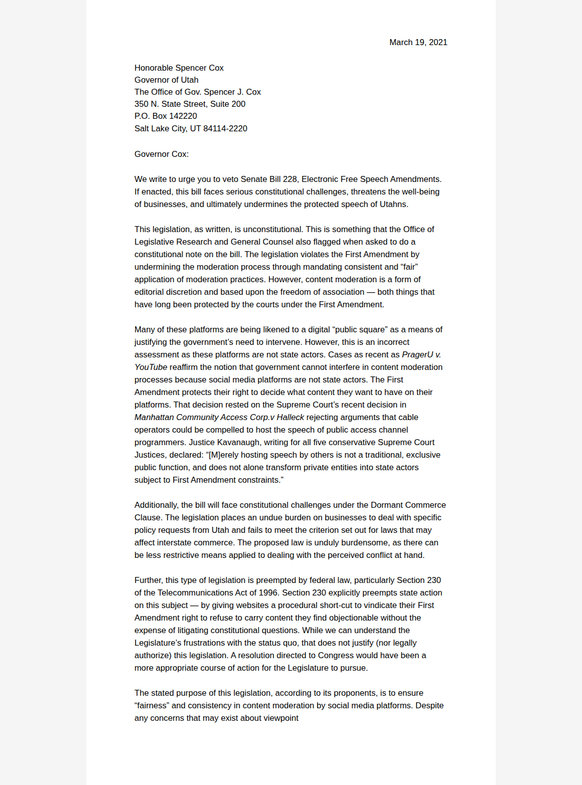March 19, 2021
Honorable Spencer Cox
Governor of Utah
The Office of Gov. Spencer J. Cox
350 N. State Street, Suite 200
P.O. Box 142220
Salt Lake City, UT 84114-2220
Governor Cox:
We write to urge you to veto Senate Bill 228, Electronic Free Speech Amendments. If enacted, this bill faces serious constitutional challenges, threatens the well-being of businesses, and ultimately undermines the protected speech of Utahns.
This legislation, as written, is unconstitutional. This is something that the Office of Legislative Research and General Counsel also flagged when asked to do a constitutional note on the bill. The legislation violates the First Amendment by undermining the moderation process through mandating consistent and “fair” application of moderation practices. However, content moderation is a form of editorial discretion and based upon the freedom of association — both things that have long been protected by the courts under the First Amendment.
Many of these platforms are being likened to a digital “public square” as a means of justifying the government’s need to intervene. However, this is an incorrect assessment as these platforms are not state actors. Cases as recent as PragerU v. YouTube reaffirm the notion that government cannot interfere in content moderation processes because social media platforms are not state actors. The First Amendment protects their right to decide what content they want to have on their platforms. That decision rested on the Supreme Court’s recent decision in Manhattan Community Access Corp.v Halleck rejecting arguments that cable operators could be compelled to host the speech of public access channel programmers. Justice Kavanaugh, writing for all five conservative Supreme Court Justices, declared: “[M]erely hosting speech by others is not a traditional, exclusive public function, and does not alone transform private entities into state actors subject to First Amendment constraints.”
Additionally, the bill will face constitutional challenges under the Dormant Commerce Clause. The legislation places an undue burden on businesses to deal with specific policy requests from Utah and fails to meet the criterion set out for laws that may affect interstate commerce. The proposed law is unduly burdensome, as there can be less restrictive means applied to dealing with the perceived conflict at hand.
Further, this type of legislation is preempted by federal law, particularly Section 230 of the Telecommunications Act of 1996. Section 230 explicitly preempts state action on this subject — by giving websites a procedural short-cut to vindicate their First Amendment right to refuse to carry content they find objectionable without the expense of litigating constitutional questions. While we can understand the Legislature’s frustrations with the status quo, that does not justify (nor legally authorize) this legislation. A resolution directed to Congress would have been a more appropriate course of action for the Legislature to pursue.
The stated purpose of this legislation, according to its proponents, is to ensure “fairness” and consistency in content moderation by social media platforms. Despite any concerns that may exist about viewpoint